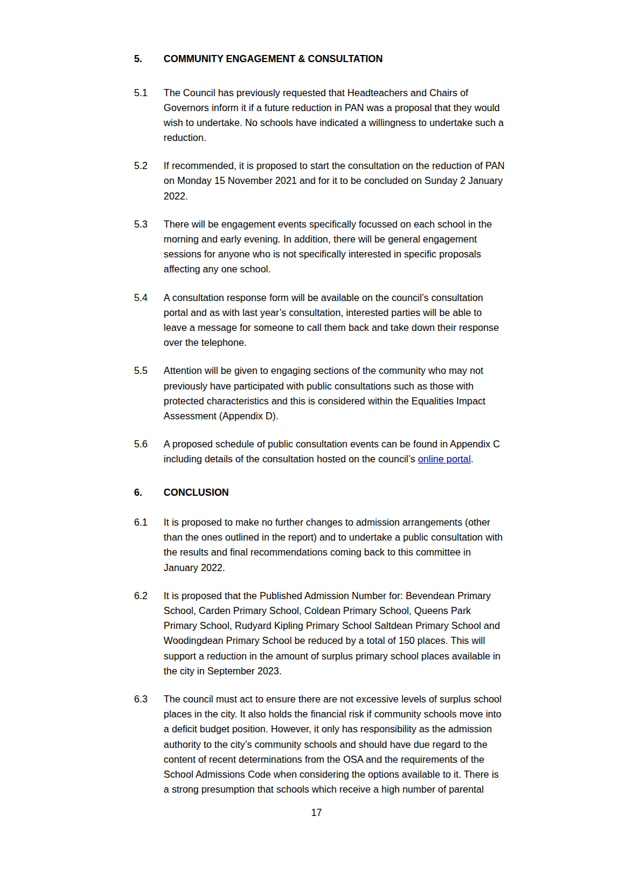5.
COMMUNITY ENGAGEMENT & CONSULTATION
5.1
The Council has previously requested that Headteachers and Chairs of Governors inform it if a future reduction in PAN was a proposal that they would wish to undertake. No schools have indicated a willingness to undertake such a reduction.
5.2
If recommended, it is proposed to start the consultation on the reduction of PAN on Monday 15 November 2021 and for it to be concluded on Sunday 2 January 2022.
5.3
There will be engagement events specifically focussed on each school in the morning and early evening. In addition, there will be general engagement sessions for anyone who is not specifically interested in specific proposals affecting any one school.
5.4
A consultation response form will be available on the council’s consultation portal and as with last year’s consultation, interested parties will be able to leave a message for someone to call them back and take down their response over the telephone.
5.5
Attention will be given to engaging sections of the community who may not previously have participated with public consultations such as those with protected characteristics and this is considered within the Equalities Impact Assessment (Appendix D).
5.6
A proposed schedule of public consultation events can be found in Appendix C including details of the consultation hosted on the council’s online portal.
6.
CONCLUSION
6.1
It is proposed to make no further changes to admission arrangements (other than the ones outlined in the report) and to undertake a public consultation with the results and final recommendations coming back to this committee in January 2022.
6.2
It is proposed that the Published Admission Number for: Bevendean Primary School, Carden Primary School, Coldean Primary School, Queens Park Primary School, Rudyard Kipling Primary School Saltdean Primary School and Woodingdean Primary School be reduced by a total of 150 places. This will support a reduction in the amount of surplus primary school places available in the city in September 2023.
6.3
The council must act to ensure there are not excessive levels of surplus school places in the city. It also holds the financial risk if community schools move into a deficit budget position. However, it only has responsibility as the admission authority to the city’s community schools and should have due regard to the content of recent determinations from the OSA and the requirements of the School Admissions Code when considering the options available to it. There is a strong presumption that schools which receive a high number of parental
17